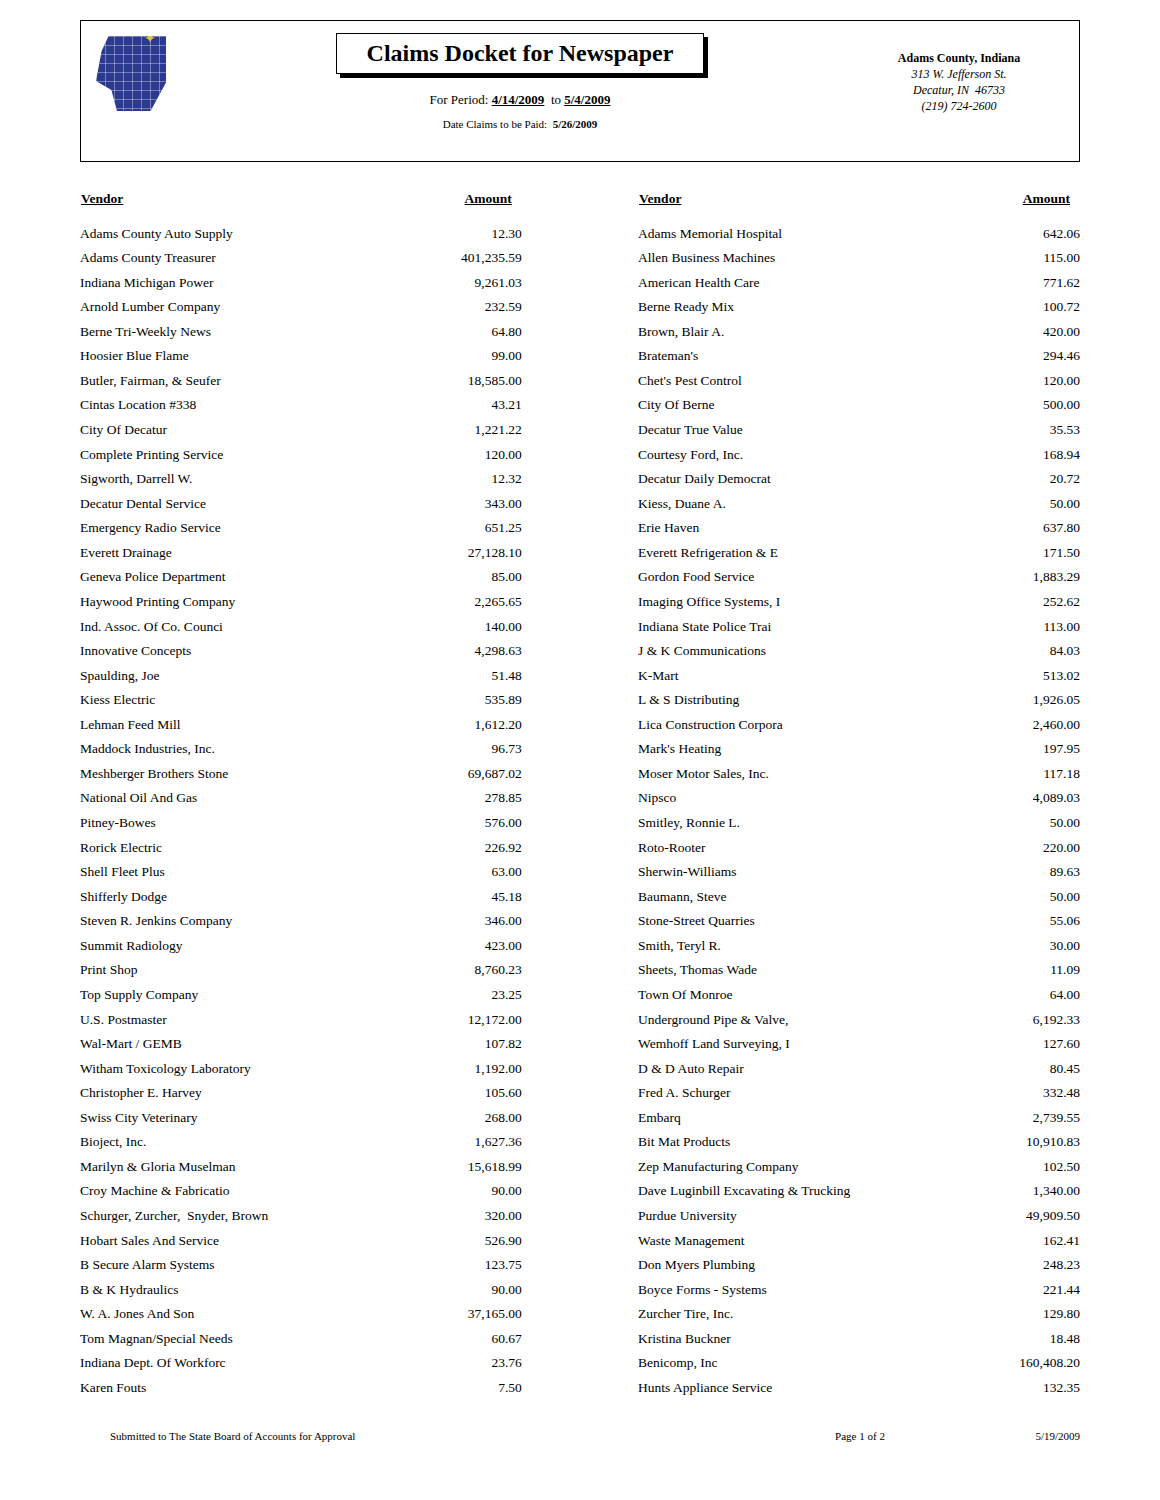✦
Claims Docket for Newspaper
For Period: 4/14/2009 to 5/4/2009
Date Claims to be Paid: 5/26/2009
Adams County, Indiana
313 W. Jefferson St.
Decatur, IN 46733
(219) 724-2600
| Vendor | Amount | | Vendor | Amount |
| --- | --- | --- | --- | --- |
| Adams County Auto Supply | 12.30 | | Adams Memorial Hospital | 642.06 |
| Adams County Treasurer | 401,235.59 | | Allen Business Machines | 115.00 |
| Indiana Michigan Power | 9,261.03 | | American Health Care | 771.62 |
| Arnold Lumber Company | 232.59 | | Berne Ready Mix | 100.72 |
| Berne Tri-Weekly News | 64.80 | | Brown, Blair A. | 420.00 |
| Hoosier Blue Flame | 99.00 | | Brateman's | 294.46 |
| Butler, Fairman, & Seufer | 18,585.00 | | Chet's Pest Control | 120.00 |
| Cintas Location #338 | 43.21 | | City Of Berne | 500.00 |
| City Of Decatur | 1,221.22 | | Decatur True Value | 35.53 |
| Complete Printing Service | 120.00 | | Courtesy Ford, Inc. | 168.94 |
| Sigworth, Darrell W. | 12.32 | | Decatur Daily Democrat | 20.72 |
| Decatur Dental Service | 343.00 | | Kiess, Duane A. | 50.00 |
| Emergency Radio Service | 651.25 | | Erie Haven | 637.80 |
| Everett Drainage | 27,128.10 | | Everett Refrigeration & E | 171.50 |
| Geneva Police Department | 85.00 | | Gordon Food Service | 1,883.29 |
| Haywood Printing Company | 2,265.65 | | Imaging Office Systems, I | 252.62 |
| Ind. Assoc. Of Co. Counci | 140.00 | | Indiana State Police Trai | 113.00 |
| Innovative Concepts | 4,298.63 | | J & K Communications | 84.03 |
| Spaulding, Joe | 51.48 | | K-Mart | 513.02 |
| Kiess Electric | 535.89 | | L & S Distributing | 1,926.05 |
| Lehman Feed Mill | 1,612.20 | | Lica Construction Corpora | 2,460.00 |
| Maddock Industries, Inc. | 96.73 | | Mark's Heating | 197.95 |
| Meshberger Brothers Stone | 69,687.02 | | Moser Motor Sales, Inc. | 117.18 |
| National Oil And Gas | 278.85 | | Nipsco | 4,089.03 |
| Pitney-Bowes | 576.00 | | Smitley, Ronnie L. | 50.00 |
| Rorick Electric | 226.92 | | Roto-Rooter | 220.00 |
| Shell Fleet Plus | 63.00 | | Sherwin-Williams | 89.63 |
| Shifferly Dodge | 45.18 | | Baumann, Steve | 50.00 |
| Steven R. Jenkins Company | 346.00 | | Stone-Street Quarries | 55.06 |
| Summit Radiology | 423.00 | | Smith, Teryl R. | 30.00 |
| Print Shop | 8,760.23 | | Sheets, Thomas Wade | 11.09 |
| Top Supply Company | 23.25 | | Town Of Monroe | 64.00 |
| U.S. Postmaster | 12,172.00 | | Underground Pipe & Valve, | 6,192.33 |
| Wal-Mart / GEMB | 107.82 | | Wemhoff Land Surveying, I | 127.60 |
| Witham Toxicology Laboratory | 1,192.00 | | D & D Auto Repair | 80.45 |
| Christopher E. Harvey | 105.60 | | Fred A. Schurger | 332.48 |
| Swiss City Veterinary | 268.00 | | Embarq | 2,739.55 |
| Bioject, Inc. | 1,627.36 | | Bit Mat Products | 10,910.83 |
| Marilyn & Gloria Muselman | 15,618.99 | | Zep Manufacturing Company | 102.50 |
| Croy Machine & Fabricatio | 90.00 | | Dave Luginbill Excavating & Trucking | 1,340.00 |
| Schurger, Zurcher, Snyder, Brown | 320.00 | | Purdue University | 49,909.50 |
| Hobart Sales And Service | 526.90 | | Waste Management | 162.41 |
| B Secure Alarm Systems | 123.75 | | Don Myers Plumbing | 248.23 |
| B & K Hydraulics | 90.00 | | Boyce Forms - Systems | 221.44 |
| W. A. Jones And Son | 37,165.00 | | Zurcher Tire, Inc. | 129.80 |
| Tom Magnan/Special Needs | 60.67 | | Kristina Buckner | 18.48 |
| Indiana Dept. Of Workforc | 23.76 | | Benicomp, Inc | 160,408.20 |
| Karen Fouts | 7.50 | | Hunts Appliance Service | 132.35 |
Submitted to The State Board of Accounts for Approval
Page 1 of 2
5/19/2009